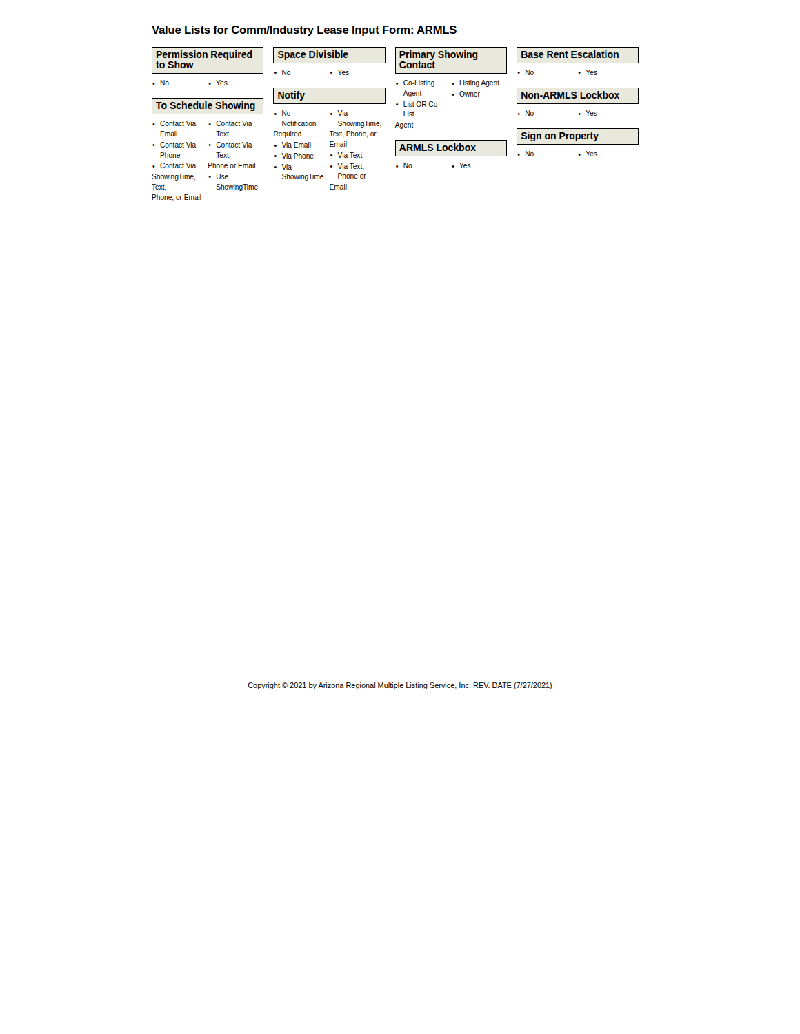Value Lists for Comm/Industry Lease Input Form: ARMLS
Permission Required to Show
No
Yes
To Schedule Showing
Contact Via Email
Contact Via Phone
Contact Via
ShowingTime, Text,
Phone, or Email
Contact Via Text
Contact Via Text,
Phone or Email
Use ShowingTime
Space Divisible
No
Yes
Notify
No Notification
Required
Via Email
Via Phone
Via ShowingTime
Via ShowingTime,
Text, Phone, or Email
Via Text
Via Text, Phone or
Email
Primary Showing Contact
Co-Listing Agent
List OR Co-List
Agent
Listing Agent
Owner
ARMLS Lockbox
No
Yes
Base Rent Escalation
No
Yes
Non-ARMLS Lockbox
No
Yes
Sign on Property
No
Yes
Copyright © 2021 by Arizona Regional Multiple Listing Service, Inc. REV. DATE (7/27/2021)